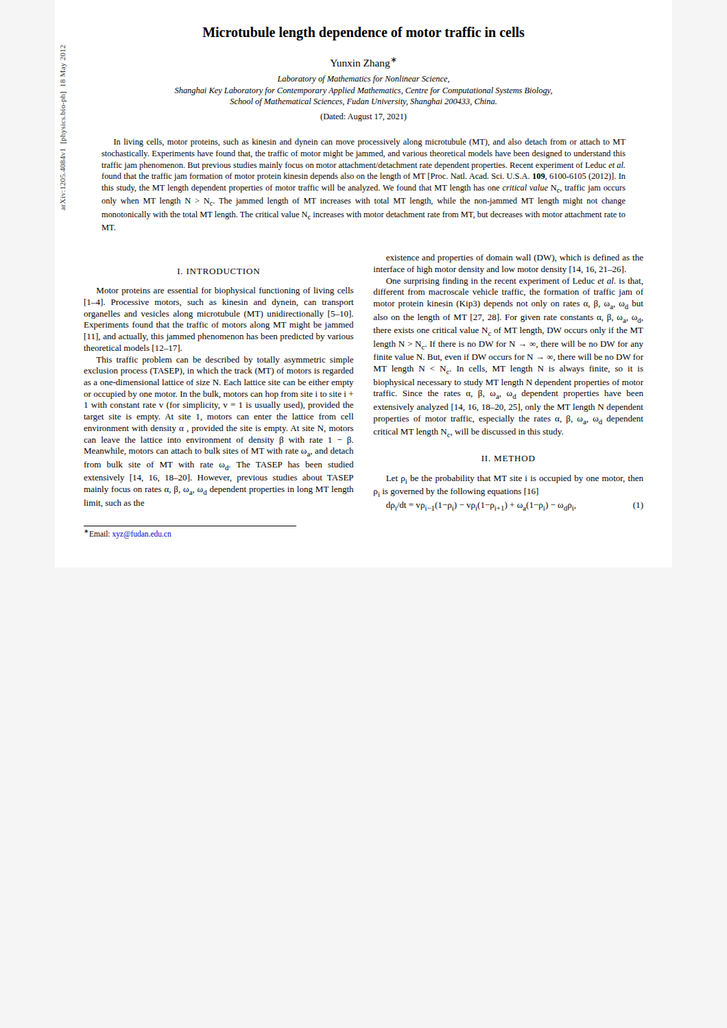arXiv:1205.4084v1 [physics.bio-ph] 18 May 2012
Microtubule length dependence of motor traffic in cells
Yunxin Zhang∗
Laboratory of Mathematics for Nonlinear Science,
Shanghai Key Laboratory for Contemporary Applied Mathematics, Centre for Computational Systems Biology,
School of Mathematical Sciences, Fudan University, Shanghai 200433, China.
(Dated: August 17, 2021)
In living cells, motor proteins, such as kinesin and dynein can move processively along microtubule (MT), and also detach from or attach to MT stochastically. Experiments have found that, the traffic of motor might be jammed, and various theoretical models have been designed to understand this traffic jam phenomenon. But previous studies mainly focus on motor attachment/detachment rate dependent properties. Recent experiment of Leduc et al. found that the traffic jam formation of motor protein kinesin depends also on the length of MT [Proc. Natl. Acad. Sci. U.S.A. 109, 6100-6105 (2012)]. In this study, the MT length dependent properties of motor traffic will be analyzed. We found that MT length has one critical value Nc, traffic jam occurs only when MT length N > Nc. The jammed length of MT increases with total MT length, while the non-jammed MT length might not change monotonically with the total MT length. The critical value Nc increases with motor detachment rate from MT, but decreases with motor attachment rate to MT.
I. Introduction
Motor proteins are essential for biophysical functioning of living cells [1–4]. Processive motors, such as kinesin and dynein, can transport organelles and vesicles along microtubule (MT) unidirectionally [5–10]. Experiments found that the traffic of motors along MT might be jammed [11], and actually, this jammed phenomenon has been predicted by various theoretical models [12–17].
This traffic problem can be described by totally asymmetric simple exclusion process (TASEP), in which the track (MT) of motors is regarded as a one-dimensional lattice of size N. Each lattice site can be either empty or occupied by one motor. In the bulk, motors can hop from site i to site i + 1 with constant rate v (for simplicity, v = 1 is usually used), provided the target site is empty. At site 1, motors can enter the lattice from cell environment with density α , provided the site is empty. At site N, motors can leave the lattice into environment of density β with rate 1 − β. Meanwhile, motors can attach to bulk sites of MT with rate ωa, and detach from bulk site of MT with rate ωd. The TASEP has been studied extensively [14, 16, 18–20]. However, previous studies about TASEP mainly focus on rates α, β, ωa, ωd dependent properties in long MT length limit, such as the
existence and properties of domain wall (DW), which is defined as the interface of high motor density and low motor density [14, 16, 21–26].
One surprising finding in the recent experiment of Leduc et al. is that, different from macroscale vehicle traffic, the formation of traffic jam of motor protein kinesin (Kip3) depends not only on rates α, β, ωa, ωd but also on the length of MT [27, 28]. For given rate constants α, β, ωa, ωd, there exists one critical value Nc of MT length, DW occurs only if the MT length N > Nc. If there is no DW for N → ∞, there will be no DW for any finite value N. But, even if DW occurs for N → ∞, there will be no DW for MT length N < Nc. In cells, MT length N is always finite, so it is biophysical necessary to study MT length N dependent properties of motor traffic. Since the rates α, β, ωa, ωd dependent properties have been extensively analyzed [14, 16, 18–20, 25], only the MT length N dependent properties of motor traffic, especially the rates α, β, ωa, ωd dependent critical MT length Nc, will be discussed in this study.
II. Method
Let ρi be the probability that MT site i is occupied by one motor, then ρi is governed by the following equations [16]
dρi/dt = vρi−1(1−ρi) − vρi(1−ρi+1) + ωa(1−ρi) − ωdρi,(1)
∗Email: xyz@fudan.edu.cn